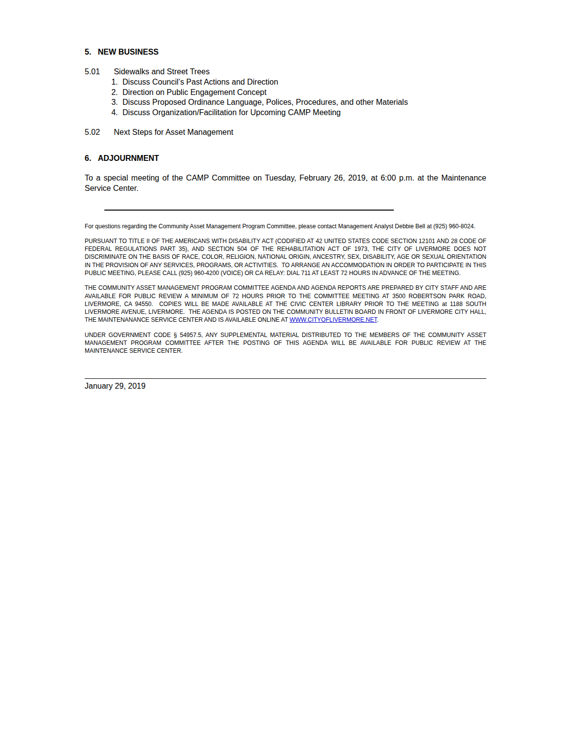5. NEW BUSINESS
5.01 Sidewalks and Street Trees
Discuss Council’s Past Actions and Direction
Direction on Public Engagement Concept
Discuss Proposed Ordinance Language, Polices, Procedures, and other Materials
Discuss Organization/Facilitation for Upcoming CAMP Meeting
5.02 Next Steps for Asset Management
6. ADJOURNMENT
To a special meeting of the CAMP Committee on Tuesday, February 26, 2019, at 6:00 p.m. at the Maintenance Service Center.
For questions regarding the Community Asset Management Program Committee, please contact Management Analyst Debbie Bell at (925) 960-8024.
PURSUANT TO TITLE II OF THE AMERICANS WITH DISABILITY ACT (CODIFIED AT 42 UNITED STATES CODE SECTION 12101 AND 28 CODE OF FEDERAL REGULATIONS PART 35), AND SECTION 504 OF THE REHABILITATION ACT OF 1973, THE CITY OF LIVERMORE DOES NOT DISCRIMINATE ON THE BASIS OF RACE, COLOR, RELIGION, NATIONAL ORIGIN, ANCESTRY, SEX, DISABILITY, AGE OR SEXUAL ORIENTATION IN THE PROVISION OF ANY SERVICES, PROGRAMS, OR ACTIVITIES. TO ARRANGE AN ACCOMMODATION IN ORDER TO PARTICIPATE IN THIS PUBLIC MEETING, PLEASE CALL (925) 960-4200 (VOICE) OR CA RELAY: DIAL 711 AT LEAST 72 HOURS IN ADVANCE OF THE MEETING.
THE COMMUNITY ASSET MANAGEMENT PROGRAM COMMITTEE AGENDA AND AGENDA REPORTS ARE PREPARED BY CITY STAFF AND ARE AVAILABLE FOR PUBLIC REVIEW A MINIMUM OF 72 HOURS PRIOR TO THE COMMITTEE MEETING AT 3500 ROBERTSON PARK ROAD, LIVERMORE, CA 94550. COPIES WILL BE MADE AVAILABLE AT THE CIVIC CENTER LIBRARY PRIOR TO THE MEETING at 1188 SOUTH LIVERMORE AVENUE, LIVERMORE. THE AGENDA IS POSTED ON THE COMMUNITY BULLETIN BOARD IN FRONT OF LIVERMORE CITY HALL, THE MAINTENANANCE SERVICE CENTER AND IS AVAILABLE ONLINE AT WWW.CITYOFLIVERMORE.NET.
UNDER GOVERNMENT CODE § 54957.5, ANY SUPPLEMENTAL MATERIAL DISTRIBUTED TO THE MEMBERS OF THE COMMUNITY ASSET MANAGEMENT PROGRAM COMMITTEE AFTER THE POSTING OF THIS AGENDA WILL BE AVAILABLE FOR PUBLIC REVIEW AT THE MAINTENANCE SERVICE CENTER.
January 29, 2019